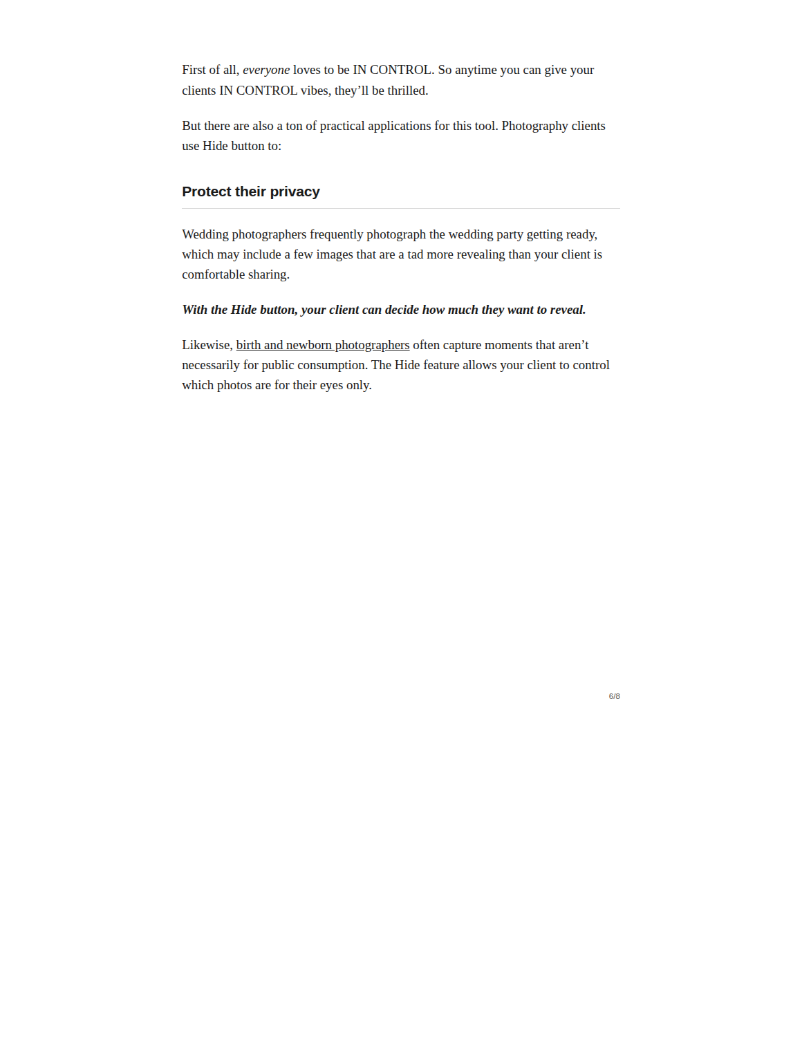First of all, everyone loves to be IN CONTROL. So anytime you can give your clients IN CONTROL vibes, they’ll be thrilled.
But there are also a ton of practical applications for this tool. Photography clients use Hide button to:
Protect their privacy
Wedding photographers frequently photograph the wedding party getting ready, which may include a few images that are a tad more revealing than your client is comfortable sharing.
With the Hide button, your client can decide how much they want to reveal.
Likewise, birth and newborn photographers often capture moments that aren’t necessarily for public consumption. The Hide feature allows your client to control which photos are for their eyes only.
6/8